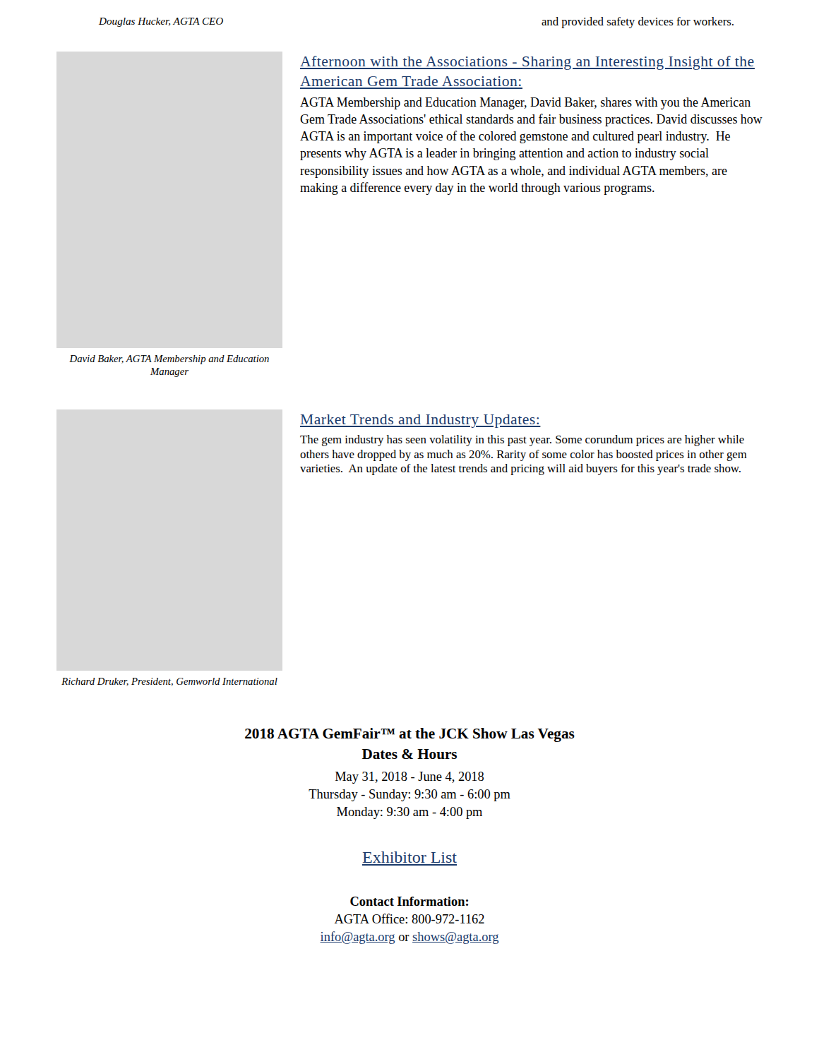Douglas Hucker, AGTA CEO
and provided safety devices for workers.
David Baker, AGTA Membership and Education Manager
Afternoon with the Associations - Sharing an Interesting Insight of the American Gem Trade Association:
AGTA Membership and Education Manager, David Baker, shares with you the American Gem Trade Associations' ethical standards and fair business practices. David discusses how AGTA is an important voice of the colored gemstone and cultured pearl industry. He presents why AGTA is a leader in bringing attention and action to industry social responsibility issues and how AGTA as a whole, and individual AGTA members, are making a difference every day in the world through various programs.
Richard Druker, President, Gemworld International
Market Trends and Industry Updates:
The gem industry has seen volatility in this past year. Some corundum prices are higher while others have dropped by as much as 20%. Rarity of some color has boosted prices in other gem varieties. An update of the latest trends and pricing will aid buyers for this year's trade show.
2018 AGTA GemFair™ at the JCK Show Las Vegas
Dates & Hours
May 31, 2018 - June 4, 2018
Thursday - Sunday: 9:30 am - 6:00 pm
Monday: 9:30 am - 4:00 pm
Exhibitor List
Contact Information:
AGTA Office: 800-972-1162
info@agta.org or shows@agta.org